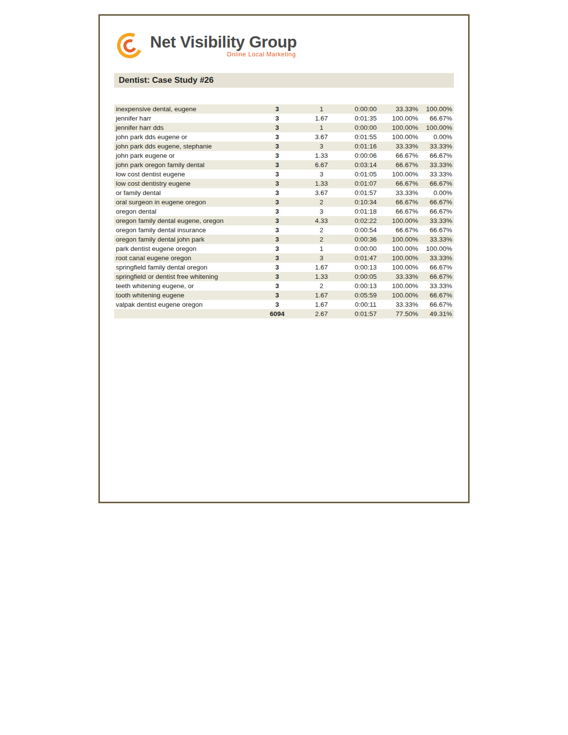Net Visibility Group
Online Local Marketing
Dentist: Case Study #26
| inexpensive dental, eugene | 3 | 1 | 0:00:00 | 33.33% | 100.00% |
| jennifer harr | 3 | 1.67 | 0:01:35 | 100.00% | 66.67% |
| jennifer harr dds | 3 | 1 | 0:00:00 | 100.00% | 100.00% |
| john park dds eugene or | 3 | 3.67 | 0:01:55 | 100.00% | 0.00% |
| john park dds eugene, stephanie | 3 | 3 | 0:01:16 | 33.33% | 33.33% |
| john park eugene or | 3 | 1.33 | 0:00:06 | 66.67% | 66.67% |
| john park oregon family dental | 3 | 6.67 | 0:03:14 | 66.67% | 33.33% |
| low cost dentist eugene | 3 | 3 | 0:01:05 | 100.00% | 33.33% |
| low cost dentistry eugene | 3 | 1.33 | 0:01:07 | 66.67% | 66.67% |
| or family dental | 3 | 3.67 | 0:01:57 | 33.33% | 0.00% |
| oral surgeon in eugene oregon | 3 | 2 | 0:10:34 | 66.67% | 66.67% |
| oregon dental | 3 | 3 | 0:01:18 | 66.67% | 66.67% |
| oregon family dental eugene, oregon | 3 | 4.33 | 0:02:22 | 100.00% | 33.33% |
| oregon family dental insurance | 3 | 2 | 0:00:54 | 66.67% | 66.67% |
| oregon family dental john park | 3 | 2 | 0:00:36 | 100.00% | 33.33% |
| park dentist eugene oregon | 3 | 1 | 0:00:00 | 100.00% | 100.00% |
| root canal eugene oregon | 3 | 3 | 0:01:47 | 100.00% | 33.33% |
| springfield family dental oregon | 3 | 1.67 | 0:00:13 | 100.00% | 66.67% |
| springfield or dentist free whitening | 3 | 1.33 | 0:00:05 | 33.33% | 66.67% |
| teeth whitening eugene, or | 3 | 2 | 0:00:13 | 100.00% | 33.33% |
| tooth whitening eugene | 3 | 1.67 | 0:05:59 | 100.00% | 66.67% |
| valpak dentist eugene oregon | 3 | 1.67 | 0:00:11 | 33.33% | 66.67% |
| | 6094 | 2.67 | 0:01:57 | 77.50% | 49.31% |